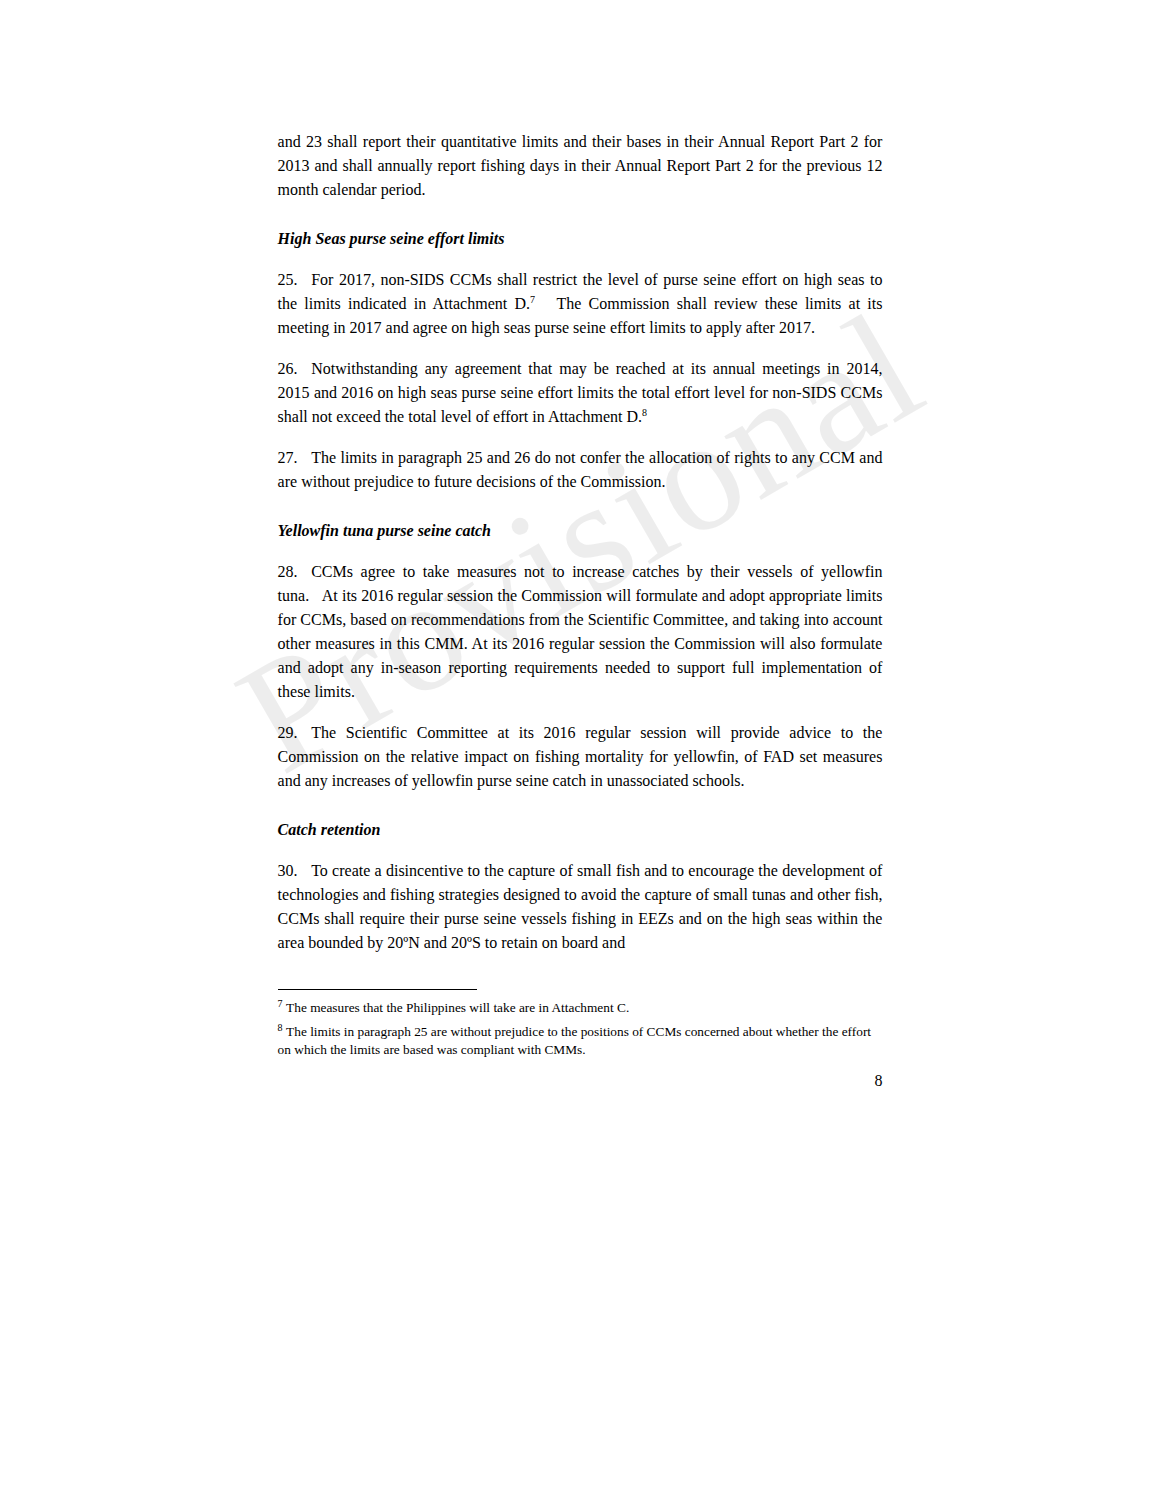Provisional
and 23 shall report their quantitative limits and their bases in their Annual Report Part 2 for 2013 and shall annually report fishing days in their Annual Report Part 2 for the previous 12 month calendar period.
High Seas purse seine effort limits
25. For 2017, non-SIDS CCMs shall restrict the level of purse seine effort on high seas to the limits indicated in Attachment D.7 The Commission shall review these limits at its meeting in 2017 and agree on high seas purse seine effort limits to apply after 2017.
26. Notwithstanding any agreement that may be reached at its annual meetings in 2014, 2015 and 2016 on high seas purse seine effort limits the total effort level for non-SIDS CCMs shall not exceed the total level of effort in Attachment D.8
27. The limits in paragraph 25 and 26 do not confer the allocation of rights to any CCM and are without prejudice to future decisions of the Commission.
Yellowfin tuna purse seine catch
28. CCMs agree to take measures not to increase catches by their vessels of yellowfin tuna. At its 2016 regular session the Commission will formulate and adopt appropriate limits for CCMs, based on recommendations from the Scientific Committee, and taking into account other measures in this CMM. At its 2016 regular session the Commission will also formulate and adopt any in-season reporting requirements needed to support full implementation of these limits.
29. The Scientific Committee at its 2016 regular session will provide advice to the Commission on the relative impact on fishing mortality for yellowfin, of FAD set measures and any increases of yellowfin purse seine catch in unassociated schools.
Catch retention
30. To create a disincentive to the capture of small fish and to encourage the development of technologies and fishing strategies designed to avoid the capture of small tunas and other fish, CCMs shall require their purse seine vessels fishing in EEZs and on the high seas within the area bounded by 20ºN and 20ºS to retain on board and
7 The measures that the Philippines will take are in Attachment C.
8 The limits in paragraph 25 are without prejudice to the positions of CCMs concerned about whether the effort on which the limits are based was compliant with CMMs.
8